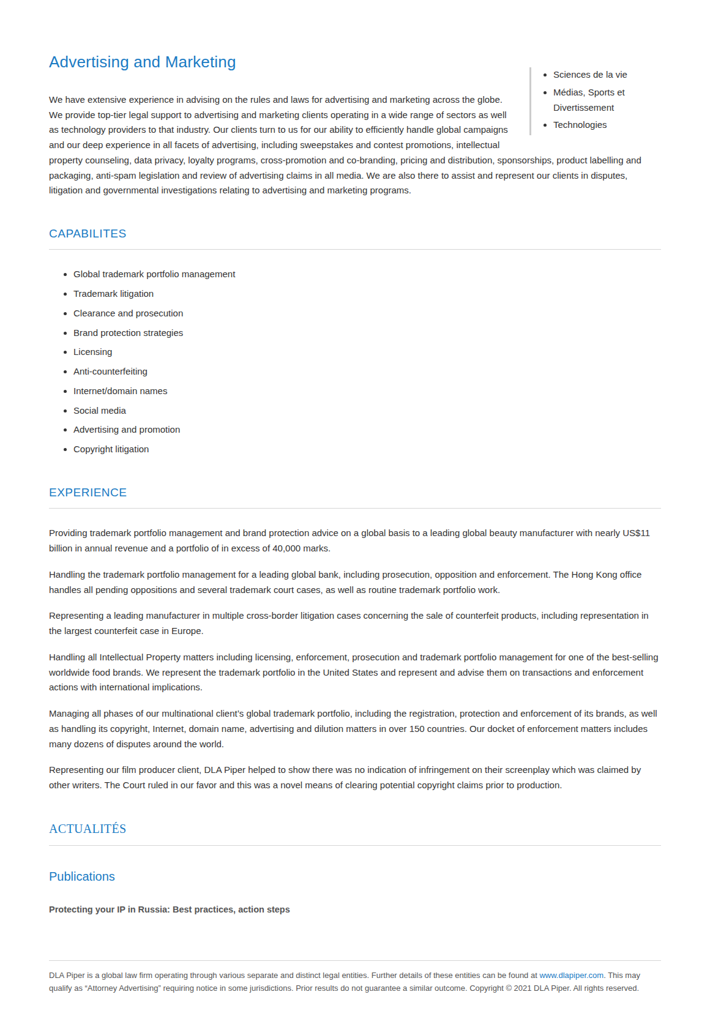Sciences de la vie
Médias, Sports et Divertissement
Technologies
Advertising and Marketing
We have extensive experience in advising on the rules and laws for advertising and marketing across the globe. We provide top-tier legal support to advertising and marketing clients operating in a wide range of sectors as well as technology providers to that industry. Our clients turn to us for our ability to efficiently handle global campaigns and our deep experience in all facets of advertising, including sweepstakes and contest promotions, intellectual property counseling, data privacy, loyalty programs, cross-promotion and co-branding, pricing and distribution, sponsorships, product labelling and packaging, anti-spam legislation and review of advertising claims in all media. We are also there to assist and represent our clients in disputes, litigation and governmental investigations relating to advertising and marketing programs.
CAPABILITES
Global trademark portfolio management
Trademark litigation
Clearance and prosecution
Brand protection strategies
Licensing
Anti-counterfeiting
Internet/domain names
Social media
Advertising and promotion
Copyright litigation
EXPERIENCE
Providing trademark portfolio management and brand protection advice on a global basis to a leading global beauty manufacturer with nearly US$11 billion in annual revenue and a portfolio of in excess of 40,000 marks.
Handling the trademark portfolio management for a leading global bank, including prosecution, opposition and enforcement. The Hong Kong office handles all pending oppositions and several trademark court cases, as well as routine trademark portfolio work.
Representing a leading manufacturer in multiple cross-border litigation cases concerning the sale of counterfeit products, including representation in the largest counterfeit case in Europe.
Handling all Intellectual Property matters including licensing, enforcement, prosecution and trademark portfolio management for one of the best-selling worldwide food brands. We represent the trademark portfolio in the United States and represent and advise them on transactions and enforcement actions with international implications.
Managing all phases of our multinational client’s global trademark portfolio, including the registration, protection and enforcement of its brands, as well as handling its copyright, Internet, domain name, advertising and dilution matters in over 150 countries. Our docket of enforcement matters includes many dozens of disputes around the world.
Representing our film producer client, DLA Piper helped to show there was no indication of infringement on their screenplay which was claimed by other writers. The Court ruled in our favor and this was a novel means of clearing potential copyright claims prior to production.
ACTUALITÉS
Publications
Protecting your IP in Russia: Best practices, action steps
DLA Piper is a global law firm operating through various separate and distinct legal entities. Further details of these entities can be found at www.dlapiper.com. This may qualify as “Attorney Advertising” requiring notice in some jurisdictions. Prior results do not guarantee a similar outcome. Copyright © 2021 DLA Piper. All rights reserved.